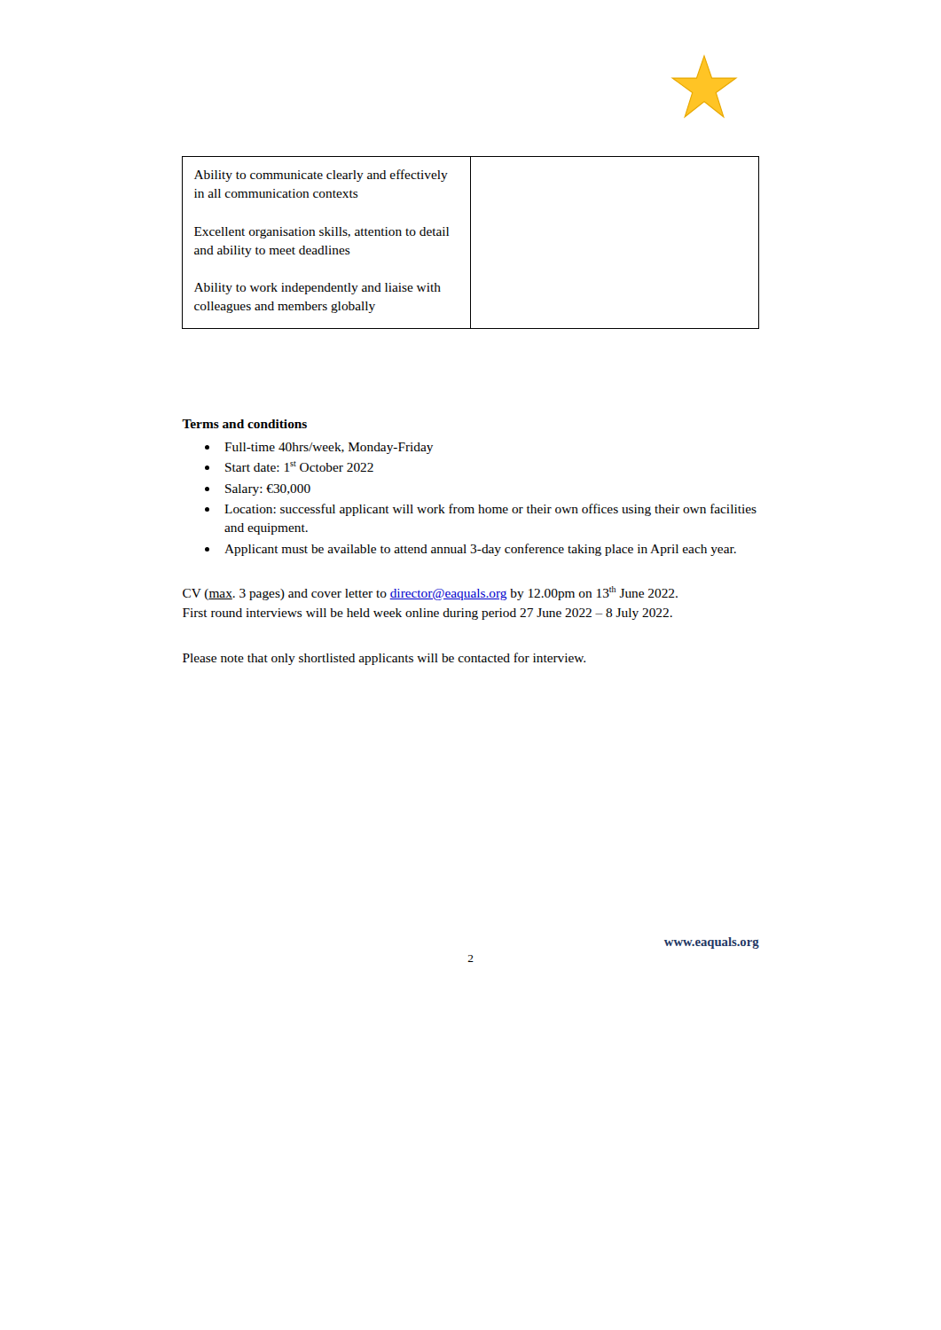| Ability to communicate clearly and effectively in all communication contexts Excellent organisation skills, attention to detail and ability to meet deadlines Ability to work independently and liaise with colleagues and members globally | |
Terms and conditions
Full-time 40hrs/week, Monday-Friday
Start date: 1st October 2022
Salary: €30,000
Location: successful applicant will work from home or their own offices using their own facilities and equipment.
Applicant must be available to attend annual 3-day conference taking place in April each year.
CV (max. 3 pages) and cover letter to director@eaquals.org by 12.00pm on 13th June 2022.
First round interviews will be held week online during period 27 June 2022 – 8 July 2022.
Please note that only shortlisted applicants will be contacted for interview.
www.eaquals.org
2